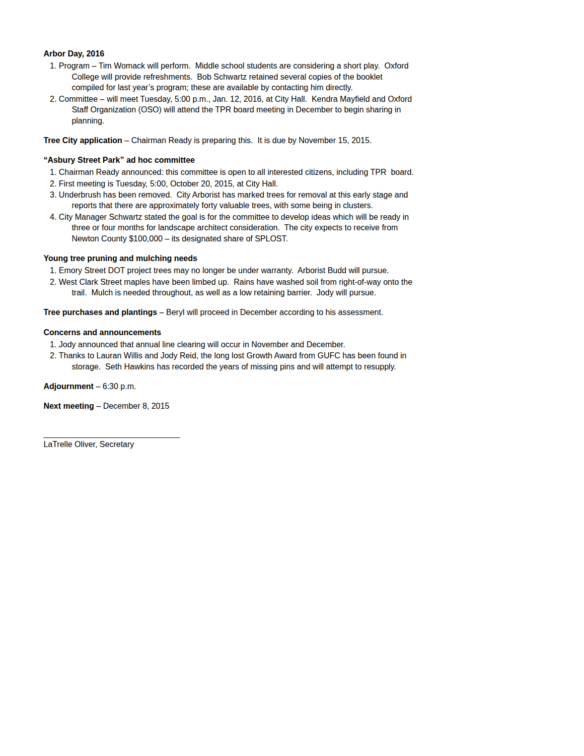Arbor Day, 2016
Program – Tim Womack will perform. Middle school students are considering a short play. Oxford College will provide refreshments. Bob Schwartz retained several copies of the booklet compiled for last year’s program; these are available by contacting him directly.
Committee – will meet Tuesday, 5:00 p.m., Jan. 12, 2016, at City Hall. Kendra Mayfield and Oxford Staff Organization (OSO) will attend the TPR board meeting in December to begin sharing in planning.
Tree City application – Chairman Ready is preparing this. It is due by November 15, 2015.
“Asbury Street Park” ad hoc committee
Chairman Ready announced: this committee is open to all interested citizens, including TPR board.
First meeting is Tuesday, 5:00, October 20, 2015, at City Hall.
Underbrush has been removed. City Arborist has marked trees for removal at this early stage and reports that there are approximately forty valuable trees, with some being in clusters.
City Manager Schwartz stated the goal is for the committee to develop ideas which will be ready in three or four months for landscape architect consideration. The city expects to receive from Newton County $100,000 – its designated share of SPLOST.
Young tree pruning and mulching needs
Emory Street DOT project trees may no longer be under warranty. Arborist Budd will pursue.
West Clark Street maples have been limbed up. Rains have washed soil from right-of-way onto the trail. Mulch is needed throughout, as well as a low retaining barrier. Jody will pursue.
Tree purchases and plantings – Beryl will proceed in December according to his assessment.
Concerns and announcements
Jody announced that annual line clearing will occur in November and December.
Thanks to Lauran Willis and Jody Reid, the long lost Growth Award from GUFC has been found in storage. Seth Hawkins has recorded the years of missing pins and will attempt to resupply.
Adjournment – 6:30 p.m.
Next meeting – December 8, 2015
LaTrelle Oliver, Secretary